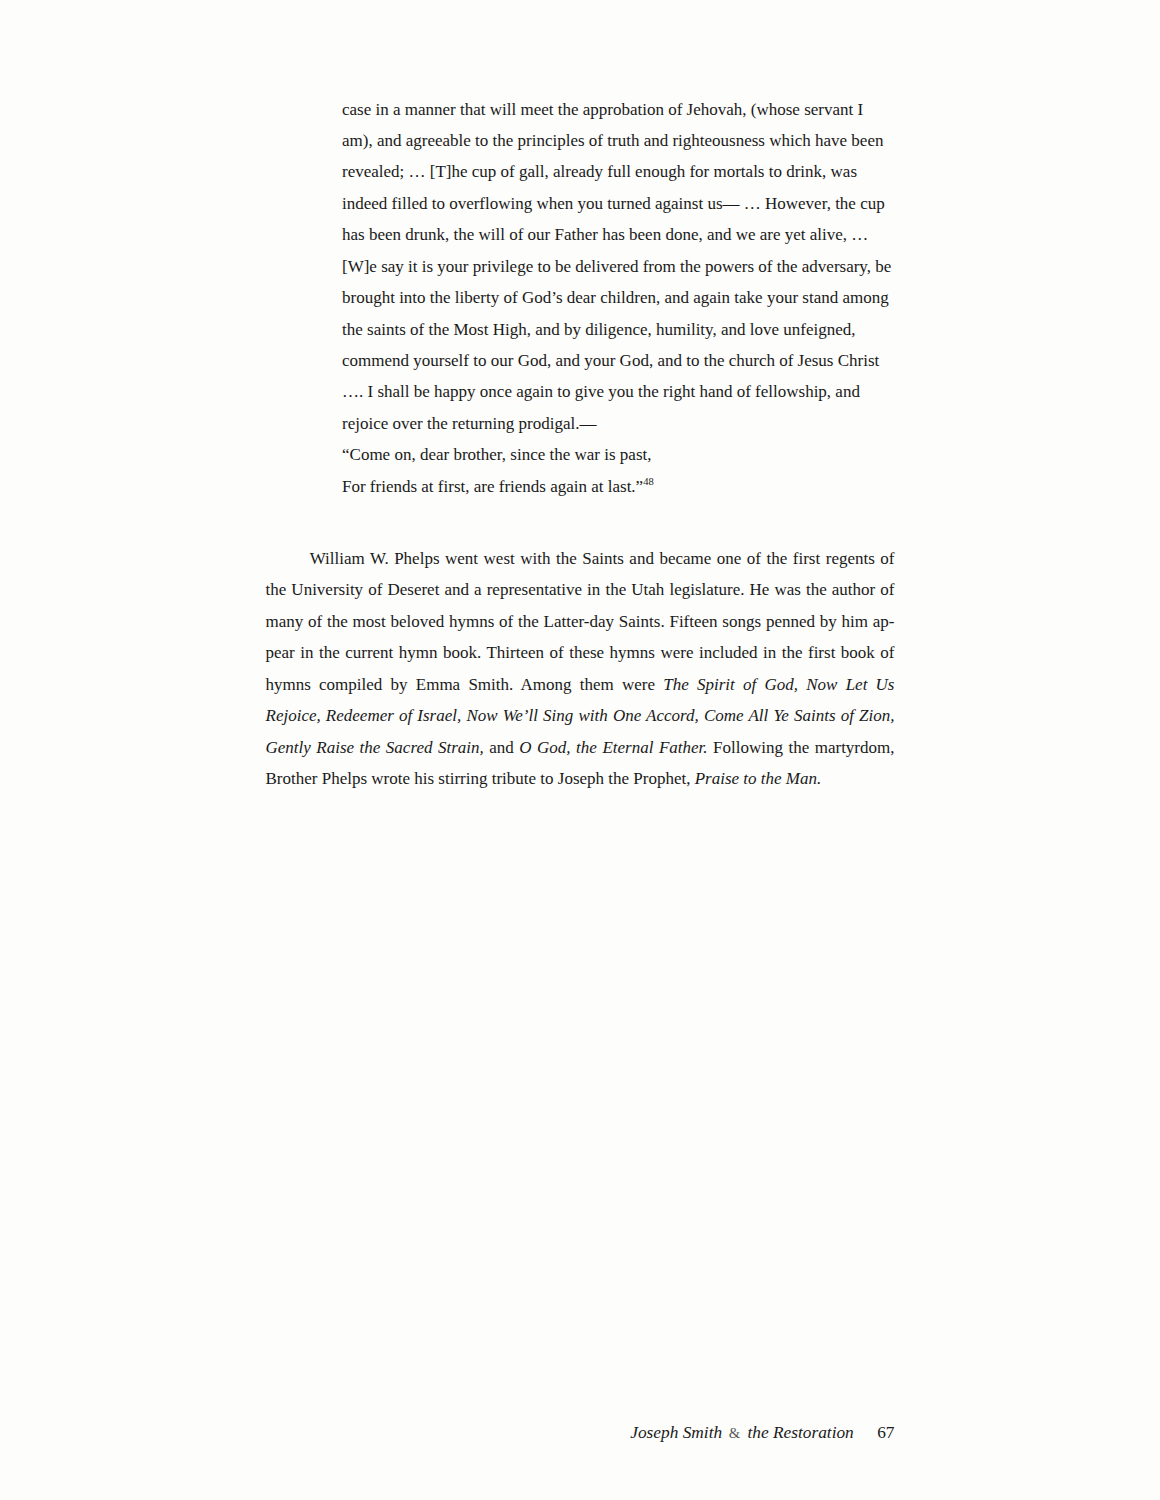case in a manner that will meet the approbation of Jehovah, (whose servant I am), and agreeable to the principles of truth and righteousness which have been revealed; … [T]he cup of gall, already full enough for mortals to drink, was indeed filled to overflowing when you turned against us— … However, the cup has been drunk, the will of our Father has been done, and we are yet alive, … [W]e say it is your privilege to be delivered from the powers of the adversary, be brought into the liberty of God’s dear children, and again take your stand among the saints of the Most High, and by diligence, humility, and love unfeigned, commend yourself to our God, and your God, and to the church of Jesus Christ …. I shall be happy once again to give you the right hand of fellowship, and rejoice over the returning prodigal.—
“Come on, dear brother, since the war is past, For friends at first, are friends again at last.”48
William W. Phelps went west with the Saints and became one of the first regents of the University of Deseret and a representative in the Utah legislature. He was the author of many of the most beloved hymns of the Latter-day Saints. Fifteen songs penned by him appear in the current hymn book. Thirteen of these hymns were included in the first book of hymns compiled by Emma Smith. Among them were The Spirit of God, Now Let Us Rejoice, Redeemer of Israel, Now We’ll Sing with One Accord, Come All Ye Saints of Zion, Gently Raise the Sacred Strain, and O God, the Eternal Father. Following the martyrdom, Brother Phelps wrote his stirring tribute to Joseph the Prophet, Praise to the Man.
Joseph Smith & the Restoration 67